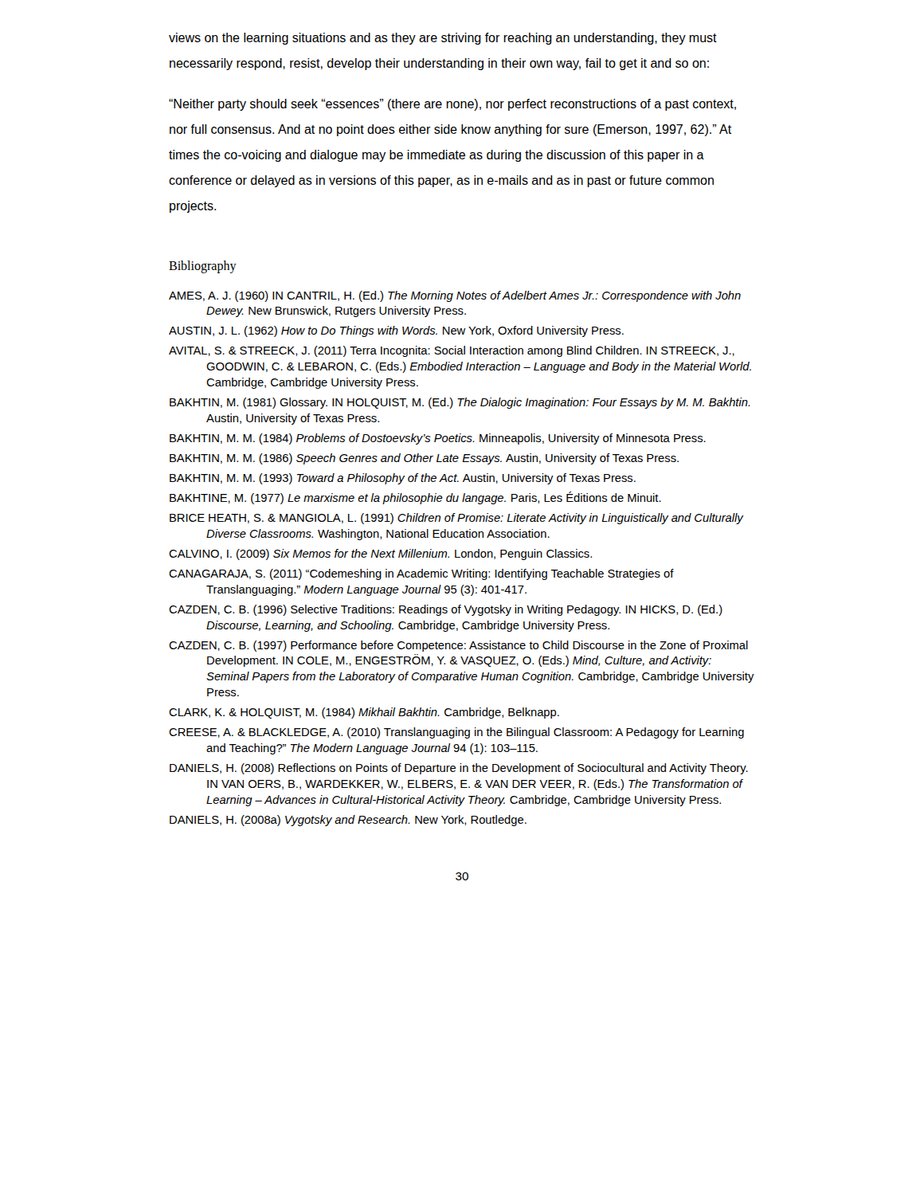views on the learning situations and as they are striving for reaching an understanding, they must necessarily respond, resist, develop their understanding in their own way, fail to get it and so on:
“Neither party should seek “essences” (there are none), nor perfect reconstructions of a past context, nor full consensus. And at no point does either side know anything for sure (Emerson, 1997, 62).” At times the co-voicing and dialogue may be immediate as during the discussion of this paper in a conference or delayed as in versions of this paper, as in e-mails and as in past or future common projects.
Bibliography
AMES, A. J. (1960) IN CANTRIL, H. (Ed.) The Morning Notes of Adelbert Ames Jr.: Correspondence with John Dewey. New Brunswick, Rutgers University Press.
AUSTIN, J. L. (1962) How to Do Things with Words. New York, Oxford University Press.
AVITAL, S. & STREECK, J. (2011) Terra Incognita: Social Interaction among Blind Children. IN STREECK, J., GOODWIN, C. & LEBARON, C. (Eds.) Embodied Interaction – Language and Body in the Material World. Cambridge, Cambridge University Press.
BAKHTIN, M. (1981) Glossary. IN HOLQUIST, M. (Ed.) The Dialogic Imagination: Four Essays by M. M. Bakhtin. Austin, University of Texas Press.
BAKHTIN, M. M. (1984) Problems of Dostoevsky’s Poetics. Minneapolis, University of Minnesota Press.
BAKHTIN, M. M. (1986) Speech Genres and Other Late Essays. Austin, University of Texas Press.
BAKHTIN, M. M. (1993) Toward a Philosophy of the Act. Austin, University of Texas Press.
BAKHTINE, M. (1977) Le marxisme et la philosophie du langage. Paris, Les Éditions de Minuit.
BRICE HEATH, S. & MANGIOLA, L. (1991) Children of Promise: Literate Activity in Linguistically and Culturally Diverse Classrooms. Washington, National Education Association.
CALVINO, I. (2009) Six Memos for the Next Millenium. London, Penguin Classics.
CANAGARAJA, S. (2011) “Codemeshing in Academic Writing: Identifying Teachable Strategies of Translanguaging.” Modern Language Journal 95 (3): 401-417.
CAZDEN, C. B. (1996) Selective Traditions: Readings of Vygotsky in Writing Pedagogy. IN HICKS, D. (Ed.) Discourse, Learning, and Schooling. Cambridge, Cambridge University Press.
CAZDEN, C. B. (1997) Performance before Competence: Assistance to Child Discourse in the Zone of Proximal Development. IN COLE, M., ENGESTRÖM, Y. & VASQUEZ, O. (Eds.) Mind, Culture, and Activity: Seminal Papers from the Laboratory of Comparative Human Cognition. Cambridge, Cambridge University Press.
CLARK, K. & HOLQUIST, M. (1984) Mikhail Bakhtin. Cambridge, Belknapp.
CREESE, A. & BLACKLEDGE, A. (2010) Translanguaging in the Bilingual Classroom: A Pedagogy for Learning and Teaching?” The Modern Language Journal 94 (1): 103–115.
DANIELS, H. (2008) Reflections on Points of Departure in the Development of Sociocultural and Activity Theory. IN VAN OERS, B., WARDEKKER, W., ELBERS, E. & VAN DER VEER, R. (Eds.) The Transformation of Learning – Advances in Cultural-Historical Activity Theory. Cambridge, Cambridge University Press.
DANIELS, H. (2008a) Vygotsky and Research. New York, Routledge.
30